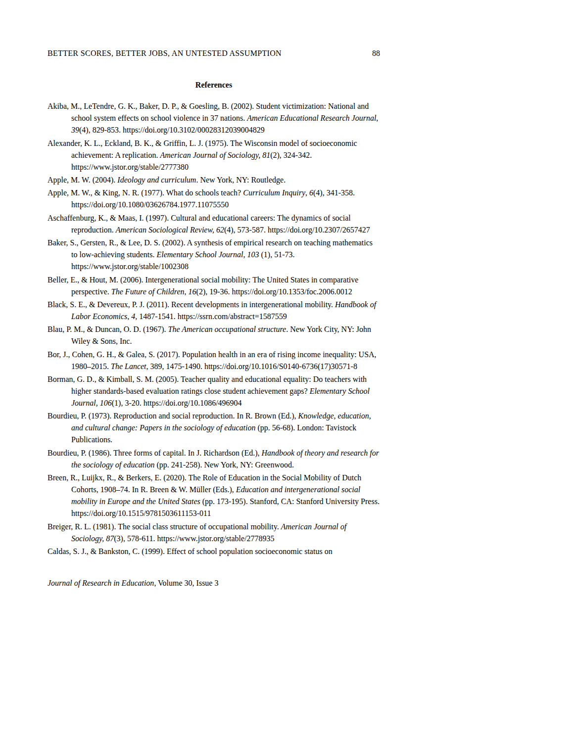BETTER SCORES, BETTER JOBS, AN UNTESTED ASSUMPTION 88
References
Akiba, M., LeTendre, G. K., Baker, D. P., & Goesling, B. (2002). Student victimization: National and school system effects on school violence in 37 nations. American Educational Research Journal, 39(4), 829-853. https://doi.org/10.3102/00028312039004829
Alexander, K. L., Eckland, B. K., & Griffin, L. J. (1975). The Wisconsin model of socioeconomic achievement: A replication. American Journal of Sociology, 81(2), 324-342. https://www.jstor.org/stable/2777380
Apple, M. W. (2004). Ideology and curriculum. New York, NY: Routledge.
Apple, M. W., & King, N. R. (1977). What do schools teach? Curriculum Inquiry, 6(4), 341-358. https://doi.org/10.1080/03626784.1977.11075550
Aschaffenburg, K., & Maas, I. (1997). Cultural and educational careers: The dynamics of social reproduction. American Sociological Review, 62(4), 573-587. https://doi.org/10.2307/2657427
Baker, S., Gersten, R., & Lee, D. S. (2002). A synthesis of empirical research on teaching mathematics to low-achieving students. Elementary School Journal, 103 (1), 51-73. https://www.jstor.org/stable/1002308
Beller, E., & Hout, M. (2006). Intergenerational social mobility: The United States in comparative perspective. The Future of Children, 16(2), 19-36. https://doi.org/10.1353/foc.2006.0012
Black, S. E., & Devereux, P. J. (2011). Recent developments in intergenerational mobility. Handbook of Labor Economics, 4, 1487-1541. https://ssrn.com/abstract=1587559
Blau, P. M., & Duncan, O. D. (1967). The American occupational structure. New York City, NY: John Wiley & Sons, Inc.
Bor, J., Cohen, G. H., & Galea, S. (2017). Population health in an era of rising income inequality: USA, 1980–2015. The Lancet, 389, 1475-1490. https://doi.org/10.1016/S0140-6736(17)30571-8
Borman, G. D., & Kimball, S. M. (2005). Teacher quality and educational equality: Do teachers with higher standards-based evaluation ratings close student achievement gaps? Elementary School Journal, 106(1), 3-20. https://doi.org/10.1086/496904
Bourdieu, P. (1973). Reproduction and social reproduction. In R. Brown (Ed.), Knowledge, education, and cultural change: Papers in the sociology of education (pp. 56-68). London: Tavistock Publications.
Bourdieu, P. (1986). Three forms of capital. In J. Richardson (Ed.), Handbook of theory and research for the sociology of education (pp. 241-258). New York, NY: Greenwood.
Breen, R., Luijkx, R., & Berkers, E. (2020). The Role of Education in the Social Mobility of Dutch Cohorts, 1908–74. In R. Breen & W. Müller (Eds.), Education and intergenerational social mobility in Europe and the United States (pp. 173-195). Stanford, CA: Stanford University Press. https://doi.org/10.1515/9781503611153-011
Breiger, R. L. (1981). The social class structure of occupational mobility. American Journal of Sociology, 87(3), 578-611. https://www.jstor.org/stable/2778935
Caldas, S. J., & Bankston, C. (1999). Effect of school population socioeconomic status on
Journal of Research in Education, Volume 30, Issue 3